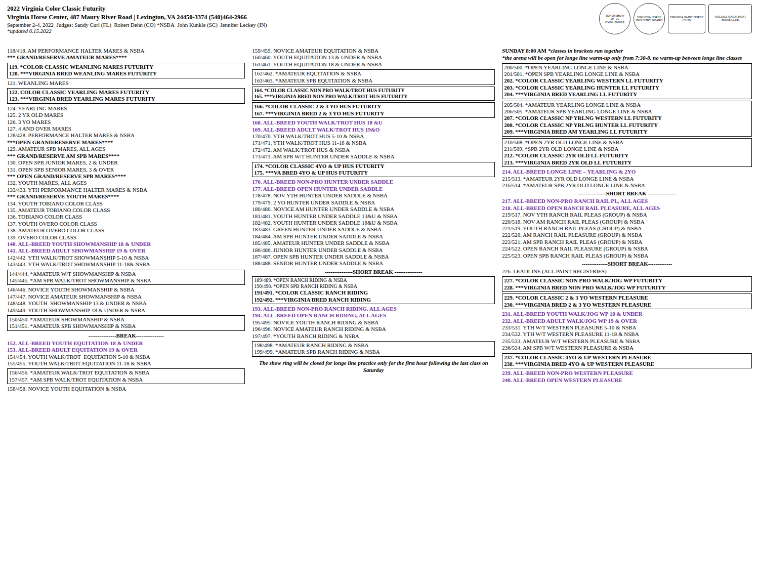2022 Virginia Color Classic Futurity
Virginia Horse Center, 487 Maury River Road | Lexington, VA 24450-3374 (540)464-2966
September 2-4, 2022 Judges: Sandy Curl (FL) Robert Dehn (CO) *NSBA John Kunkle (SC) Jennifer Leckey (IN)
*updated 6.15.2022
TOP 20 SHOW
20 21
PAINT HORSE
VIRGINIA HORSE INDUSTRY BOARD
VIRGINIA PAINT HORSE CLUB
VIRGINIA JUNIOR PAINT HORSE CLUB
118/418. AM PERFORMANCE HALTER MARES & NSBA
*** GRAND/RESERVE AMATEUR MARES****
119. *COLOR CLASSIC WEANLING MARES FUTURITY
120. ***VIRGINIA BRED WEANLING MARES FUTURITY
121. WEANLING MARES
122. COLOR CLASSIC YEARLING MARES FUTURITY
123. ***VIRGINIA BRED YEARLING MARES FUTURITY
124. YEARLING MARES
125. 2 YR OLD MARES
126. 3 YO MARES
127. 4 AND OVER MARES
128/428. PERFORMANCE HALTER MARES & NSBA
***OPEN GRAND/RESERVE MARES****
129. AMATEUR SPB MARES, ALL AGES
*** GRAND/RESERVE AM SPB MARES****
130. OPEN SPB JUNIOR MARES, 2 & UNDER
131. OPEN SPB SENIOR MARES, 3 & OVER
*** OPEN GRAND/RESERVE SPB MARES****
132. YOUTH MARES, ALL AGES
133/433. YTH PERFORMANCE HALTER MARES & NSBA
*** GRAND/RESERVE YOUTH MARES****
134. YOUTH TOBIANO COLOR CLASS
135. AMATEUR TOBIANO COLOR CLASS
136. TOBIANO COLOR CLASS
137. YOUTH OVERO COLOR CLASS
138. AMATEUR OVERO COLOR CLASS
139. OVERO COLOR CLASS
140. ALL-BREED YOUTH SHOWMANSHIP 18 & UNDER
141. ALL-BREED ADULT SHOWMANSHIP 19 & OVER
142/442. YTH WALK/TROT SHOWMANSHIP 5-10 & NSBA
143/443. YTH WALK/TROT SHOWMANSHIP 11-18& NSBA
144/444. *AMATEUR W/T SHOWMANSHIP & NSBA
145/445. *AM SPB WALK/TROT SHOWMANSHIP & NSBA
146/446. NOVICE YOUTH SHOWMANSHIP & NSBA
147/447. NOVICE AMATEUR SHOWMANSHIP & NSBA
148/448. YOUTH SHOWMANSHIP 13 & UNDER & NSBA
149/449. YOUTH SHOWMANSHIP 18 & UNDER & NSBA
150/450. *AMATEUR SHOWMANSHIP & NSBA
151/451. *AMATEUR SPB SHOWMANSHIP & NSBA
---------------BREAK---------------
152. ALL-BREED YOUTH EQUITATION 18 & UNDER
153. ALL-BREED ADULT EQUITATION 19 & OVER
154/454. YOUTH WALK/TROT EQUITATION 5-10 & NSBA
155/455. YOUTH WALK/TROT EQUITATION 11-18 & NSBA
156/456. *AMATEUR WALK/TROT EQUITATION & NSBA
157/457. *AM SPB WALK/TROT EQUITATION & NSBA
158/458. NOVICE YOUTH EQUITATION & NSBA
159/459. NOVICE AMATEUR EQUITATION & NSBA
160/460. YOUTH EQUITATION 13 & UNDER & NSBA
161/461. YOUTH EQUITATION 18 & UNDER & NSBA
162/462. *AMATEUR EQUITATION & NSBA
163/463. *AMATEUR SPB EQUITATION & NSBA
164. *COLOR CLASSIC NON PRO WALK/TROT HUS FUTURITY
165. ***VIRGINIA BRED NON PRO WALK/TROT HUS FUTURITY
166. *COLOR CLASSIC 2 & 3 YO HUS FUTURITY
167. ***VIRGINIA BRED 2 & 3 YO HUS FUTURITY
168. ALL-BREED YOUTH WALK/TROT HUS 18 &U
169. ALL-BREED ADULT WALK/TROT HUS 19&O
170/470. YTH WALK/TROT HUS 5-10 & NSBA
171/471. YTH WALK/TROT HUS 11-18 & NSBA
172/472. AM WALK/TROT HUS & NSBA
173/473. AM SPB W/T HUNTER UNDER SADDLE & NSBA
174. *COLOR CLASSIC 4YO & UP HUS FUTURITY
175. ***VA BRED 4YO & UP HUS FUTURITY
176. ALL-BREED NON-PRO HUNTER UNDER SADDLE
177. ALL-BREED OPEN HUNTER UNDER SADDLE
178/478. NOV YTH HUNTER UNDER SADDLE & NSBA
179/479. 2 YO HUNTER UNDER SADDLE & NSBA
180/480. NOVICE AM HUNTER UNDER SADDLE & NSBA
181/481. YOUTH HUNTER UNDER SADDLE 13&U & NSBA
182/482. YOUTH HUNTER UNDER SADDLE 18&U & NSBA
183/483. GREEN HUNTER UNDER SADDLE & NSBA
184/484. AM SPB HUNTER UNDER SADDLE & NSBA
185/485. AMATEUR HUNTER UNDER SADDLE & NSBA
186/486. JUNIOR HUNTER UNDER SADDLE & NSBA
187/487. OPEN SPB HUNTER UNDER SADDLE & NSBA
188/488. SENIOR HUNTER UNDER SADDLE & NSBA
---------------SHORT BREAK ---------------
189/489. *OPEN RANCH RIDING & NSBA
190/490. *OPEN SPB RANCH RIDING & NSBA
191/491. *COLOR CLASSIC RANCH RIDING
192/492. ***VIRGINIA BRED RANCH RIDING
193. ALL-BREED NON-PRO RANCH RIDING, ALL AGES
194. ALL-BREED OPEN RANCH RIDING, ALL AGES
195/495. NOVICE YOUTH RANCH RIDING & NSBA
196/496. NOVICE AMATEUR RANCH RIDING & NSBA
197/497. *YOUTH RANCH RIDING & NSBA
198/498. *AMATEUR RANCH RIDING & NSBA
199/499. *AMATEUR SPB RANCH RIDING & NSBA
The show ring will be closed for longe line practice only for the first hour following the last class on Saturday
SUNDAY 8:00 AM *classes in brackets run together
*the arena will be open for longe line warm-up only from 7:30-8, no warm-up between longe line classes
200/500. *OPEN YEARLING LONGE LINE & NSBA
201/501. *OPEN SPB YEARLING LONGE LINE & NSBA
202. *COLOR CLASSIC YEARLING WESTERN LL FUTURITY
203. *COLOR CLASSIC YEARLING HUNTER LL FUTURITY
204. ***VIRGINIA BRED YEARLING LL FUTURITY
205/504. *AMATEUR YEARLING LONGE LINE & NSBA
206/505. *AMATEUR SPB YEARLING LONGE LINE & NSBA
207. *COLOR CLASSIC NP YRLNG WESTERN LL FUTURITY
208. *COLOR CLASSIC NP YRLNG HUNTER LL FUTURITY
209. ***VIRGINIA BRED AM YEARLING LL FUTURITY
210/508. *OPEN 2YR OLD LONGE LINE & NSBA
211/509. *SPB 2YR OLD LONGE LINE & NSBA
212. *COLOR CLASSIC 2YR OLD LL FUTURITY
213. ***VIRGINIA BRED 2YR OLD LL FUTURITY
214. ALL-BREED LONGE LINE – YEARLING & 2YO
215/513. *AMATEUR 2YR OLD LONGE LINE & NSBA
216/514. *AMATEUR SPB 2YR OLD LONGE LINE & NSBA
---------------SHORT BREAK ---------------
217. ALL-BREED NON-PRO RANCH RAIL PL, ALL AGES
218. ALL-BREED OPEN RANCH RAIL PLEASURE, ALL AGES
219/517. NOV YTH RANCH RAIL PLEAS (GROUP) & NSBA
220/518. NOV AM RANCH RAIL PLEAS (GROUP) & NSBA
221/519. YOUTH RANCH RAIL PLEAS (GROUP) & NSBA
222/520. AM RANCH RAIL PLEASURE (GROUP) & NSBA
223/521. AM SPB RANCH RAIL PLEAS (GROUP) & NSBA
224/522. OPEN RANCH RAIL PLEASURE (GROUP) & NSBA
225/523. OPEN SPB RANCH RAIL PLEAS (GROUP) & NSBA
--------------SHORT BREAK-------------
226. LEADLINE (ALL PAINT REGISTRIES)
227. *COLOR CLASSIC NON PRO WALK/JOG WP FUTURITY
228. ***VIRGINIA BRED NON PRO WALK/JOG WP FUTURITY
229. *COLOR CLASSIC 2 & 3 YO WESTERN PLEASURE
230. ***VIRGINIA BRED 2 & 3 YO WESTERN PLEASURE
231. ALL-BREED YOUTH WALK/JOG WP 18 & UNDER
232. ALL-BREED ADULT WALK/JOG WP 19 & OVER
233/531. YTH W/T WESTERN PLEASURE 5-10 & NSBA
234/532. YTH W/T WESTERN PLEASURE 11-18 & NSBA
235/533. AMATEUR W/T WESTERN PLEASURE & NSBA
236/534. AM SPB W/T WESTERN PLEASURE & NSBA
237. *COLOR CLASSIC 4YO & UP WESTERN PLEASURE
238. ***VIRGINIA BRED 4YO & UP WESTERN PLEASURE
239. ALL-BREED NON-PRO WESTERN PLEASURE
240. ALL-BREED OPEN WESTERN PLEASURE